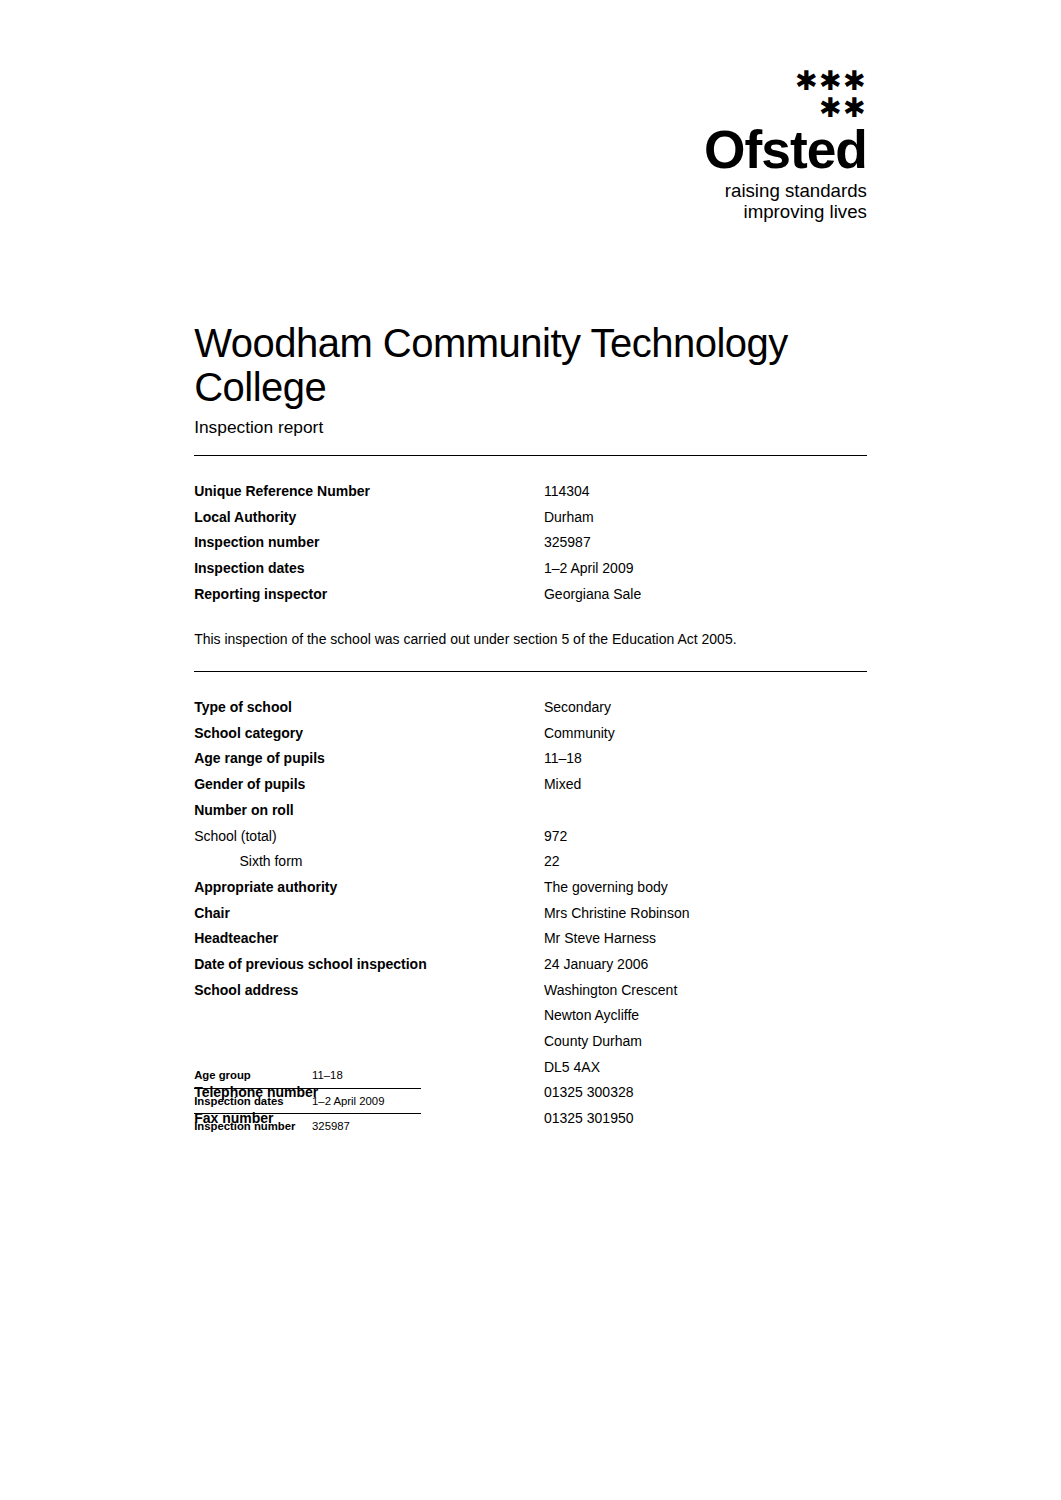✱✱✱
✱✱
Ofsted
raising standards
improving lives
Woodham Community Technology College
Inspection report
| Unique Reference Number | 114304 |
| Local Authority | Durham |
| Inspection number | 325987 |
| Inspection dates | 1–2 April 2009 |
| Reporting inspector | Georgiana Sale |
This inspection of the school was carried out under section 5 of the Education Act 2005.
| Type of school | Secondary |
| School category | Community |
| Age range of pupils | 11–18 |
| Gender of pupils | Mixed |
| Number on roll | |
| School (total) | 972 |
| Sixth form | 22 |
| Appropriate authority | The governing body |
| Chair | Mrs Christine Robinson |
| Headteacher | Mr Steve Harness |
| Date of previous school inspection | 24 January 2006 |
| School address | Washington Crescent |
| | Newton Aycliffe |
| | County Durham |
| | DL5 4AX |
| Telephone number | 01325 300328 |
| Fax number | 01325 301950 |
| Age group | 11–18 |
| Inspection dates | 1–2 April 2009 |
| Inspection number | 325987 |